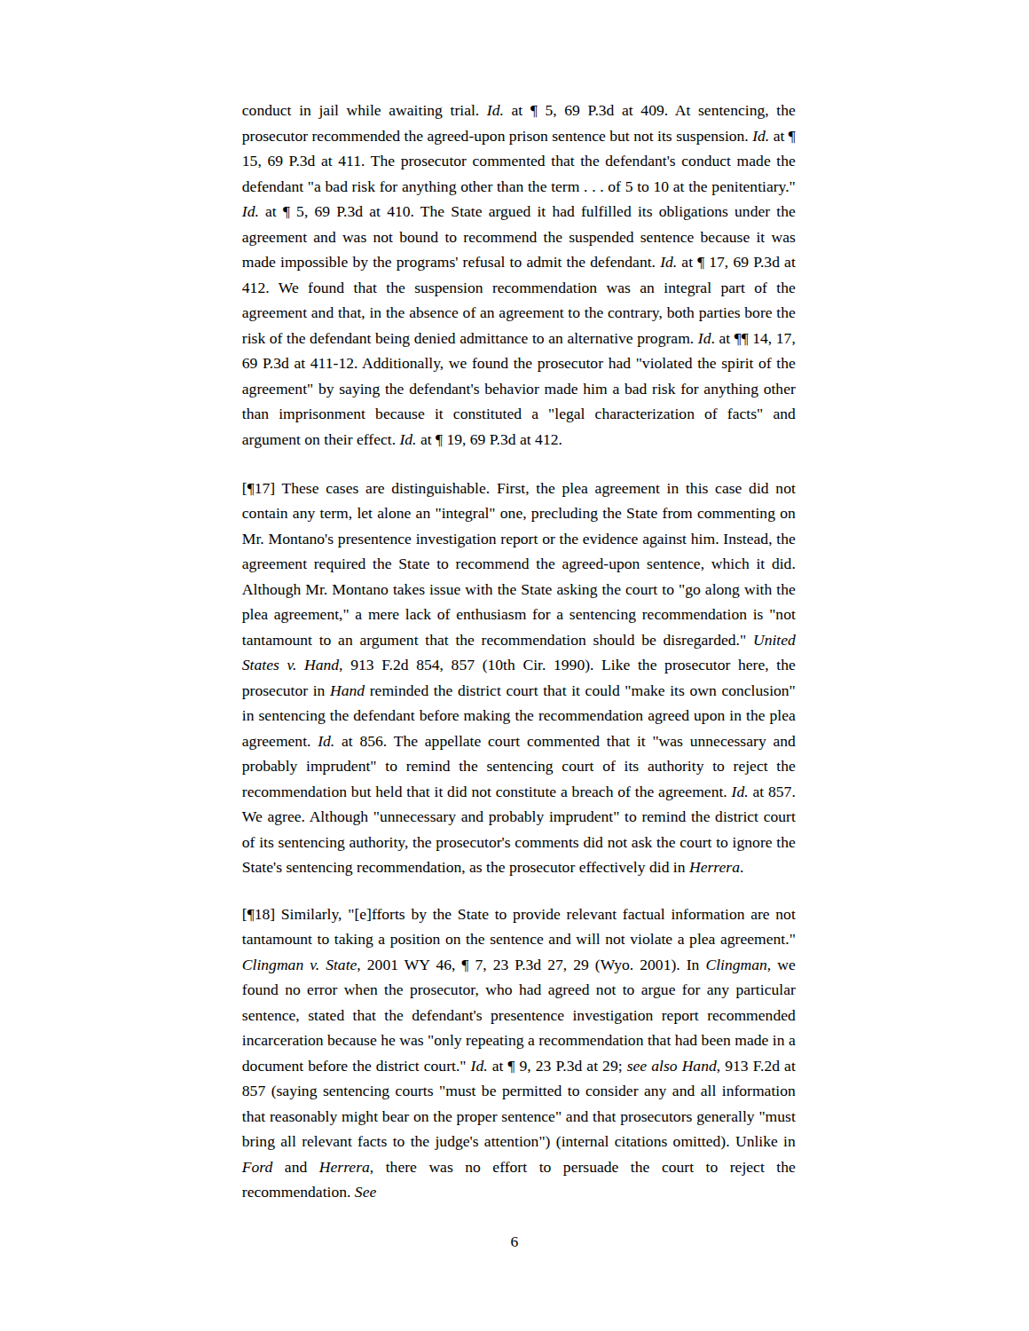conduct in jail while awaiting trial. Id. at ¶ 5, 69 P.3d at 409. At sentencing, the prosecutor recommended the agreed-upon prison sentence but not its suspension. Id. at ¶ 15, 69 P.3d at 411. The prosecutor commented that the defendant's conduct made the defendant "a bad risk for anything other than the term . . . of 5 to 10 at the penitentiary." Id. at ¶ 5, 69 P.3d at 410. The State argued it had fulfilled its obligations under the agreement and was not bound to recommend the suspended sentence because it was made impossible by the programs' refusal to admit the defendant. Id. at ¶ 17, 69 P.3d at 412. We found that the suspension recommendation was an integral part of the agreement and that, in the absence of an agreement to the contrary, both parties bore the risk of the defendant being denied admittance to an alternative program. Id. at ¶¶ 14, 17, 69 P.3d at 411-12. Additionally, we found the prosecutor had "violated the spirit of the agreement" by saying the defendant's behavior made him a bad risk for anything other than imprisonment because it constituted a "legal characterization of facts" and argument on their effect. Id. at ¶ 19, 69 P.3d at 412.
[¶17] These cases are distinguishable. First, the plea agreement in this case did not contain any term, let alone an "integral" one, precluding the State from commenting on Mr. Montano's presentence investigation report or the evidence against him. Instead, the agreement required the State to recommend the agreed-upon sentence, which it did. Although Mr. Montano takes issue with the State asking the court to "go along with the plea agreement," a mere lack of enthusiasm for a sentencing recommendation is "not tantamount to an argument that the recommendation should be disregarded." United States v. Hand, 913 F.2d 854, 857 (10th Cir. 1990). Like the prosecutor here, the prosecutor in Hand reminded the district court that it could "make its own conclusion" in sentencing the defendant before making the recommendation agreed upon in the plea agreement. Id. at 856. The appellate court commented that it "was unnecessary and probably imprudent" to remind the sentencing court of its authority to reject the recommendation but held that it did not constitute a breach of the agreement. Id. at 857. We agree. Although "unnecessary and probably imprudent" to remind the district court of its sentencing authority, the prosecutor's comments did not ask the court to ignore the State's sentencing recommendation, as the prosecutor effectively did in Herrera.
[¶18] Similarly, "[e]fforts by the State to provide relevant factual information are not tantamount to taking a position on the sentence and will not violate a plea agreement." Clingman v. State, 2001 WY 46, ¶ 7, 23 P.3d 27, 29 (Wyo. 2001). In Clingman, we found no error when the prosecutor, who had agreed not to argue for any particular sentence, stated that the defendant's presentence investigation report recommended incarceration because he was "only repeating a recommendation that had been made in a document before the district court." Id. at ¶ 9, 23 P.3d at 29; see also Hand, 913 F.2d at 857 (saying sentencing courts "must be permitted to consider any and all information that reasonably might bear on the proper sentence" and that prosecutors generally "must bring all relevant facts to the judge's attention") (internal citations omitted). Unlike in Ford and Herrera, there was no effort to persuade the court to reject the recommendation. See
6